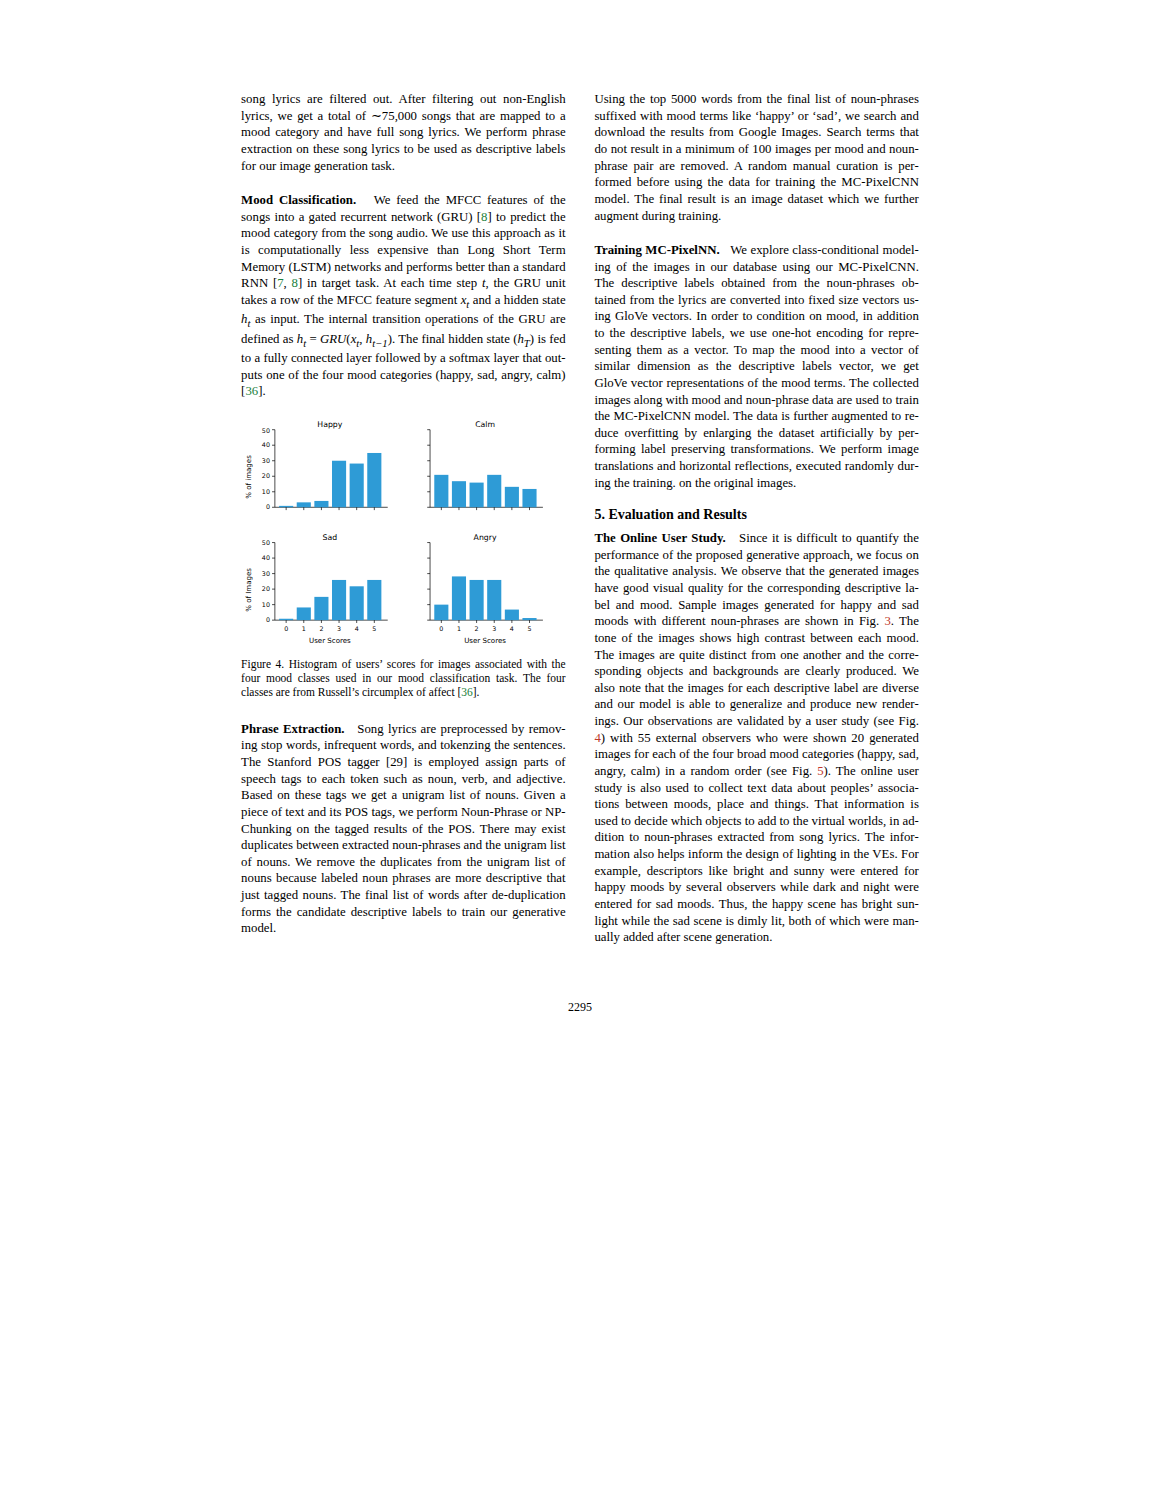song lyrics are filtered out. After filtering out non-English lyrics, we get a total of ∼75,000 songs that are mapped to a mood category and have full song lyrics. We perform phrase extraction on these song lyrics to be used as descriptive labels for our image generation task.
Mood Classification. We feed the MFCC features of the songs into a gated recurrent network (GRU) [8] to predict the mood category from the song audio. We use this approach as it is computationally less expensive than Long Short Term Memory (LSTM) networks and performs better than a standard RNN [7, 8] in target task. At each time step t, the GRU unit takes a row of the MFCC feature segment xt and a hidden state ht as input. The internal transition operations of the GRU are defined as ht = GRU(xt, ht−1). The final hidden state (hT) is fed to a fully connected layer followed by a softmax layer that outputs one of the four mood categories (happy, sad, angry, calm) [36].
Happy 0 10 20 30 40 50 Calm Sad 0 10 20 30 40 50 0 1 2 3 4 5 User Scores Angry 0 1 2 3 4 5 User Scores % of images % of Images
Figure 4. Histogram of users’ scores for images associated with the four mood classes used in our mood classification task. The four classes are from Russell’s circumplex of affect [36].
Phrase Extraction. Song lyrics are preprocessed by removing stop words, infrequent words, and tokenzing the sentences. The Stanford POS tagger [29] is employed assign parts of speech tags to each token such as noun, verb, and adjective. Based on these tags we get a unigram list of nouns. Given a piece of text and its POS tags, we perform Noun-Phrase or NP-Chunking on the tagged results of the POS. There may exist duplicates between extracted noun-phrases and the unigram list of nouns. We remove the duplicates from the unigram list of nouns because labeled noun phrases are more descriptive that just tagged nouns. The final list of words after de-duplication forms the candidate descriptive labels to train our generative model.
Using the top 5000 words from the final list of noun-phrases suffixed with mood terms like ‘happy’ or ‘sad’, we search and download the results from Google Images. Search terms that do not result in a minimum of 100 images per mood and noun-phrase pair are removed. A random manual curation is performed before using the data for training the MC-PixelCNN model. The final result is an image dataset which we further augment during training.
Training MC-PixelNN. We explore class-conditional modeling of the images in our database using our MC-PixelCNN. The descriptive labels obtained from the noun-phrases obtained from the lyrics are converted into fixed size vectors using GloVe vectors. In order to condition on mood, in addition to the descriptive labels, we use one-hot encoding for representing them as a vector. To map the mood into a vector of similar dimension as the descriptive labels vector, we get GloVe vector representations of the mood terms. The collected images along with mood and noun-phrase data are used to train the MC-PixelCNN model. The data is further augmented to reduce overfitting by enlarging the dataset artificially by performing label preserving transformations. We perform image translations and horizontal reflections, executed randomly during the training. on the original images.
5. Evaluation and Results
The Online User Study. Since it is difficult to quantify the performance of the proposed generative approach, we focus on the qualitative analysis. We observe that the generated images have good visual quality for the corresponding descriptive label and mood. Sample images generated for happy and sad moods with different noun-phrases are shown in Fig. 3. The tone of the images shows high contrast between each mood. The images are quite distinct from one another and the corresponding objects and backgrounds are clearly produced. We also note that the images for each descriptive label are diverse and our model is able to generalize and produce new renderings. Our observations are validated by a user study (see Fig. 4) with 55 external observers who were shown 20 generated images for each of the four broad mood categories (happy, sad, angry, calm) in a random order (see Fig. 5). The online user study is also used to collect text data about peoples’ associations between moods, place and things. That information is used to decide which objects to add to the virtual worlds, in addition to noun-phrases extracted from song lyrics. The information also helps inform the design of lighting in the VEs. For example, descriptors like bright and sunny were entered for happy moods by several observers while dark and night were entered for sad moods. Thus, the happy scene has bright sunlight while the sad scene is dimly lit, both of which were manually added after scene generation.
2295